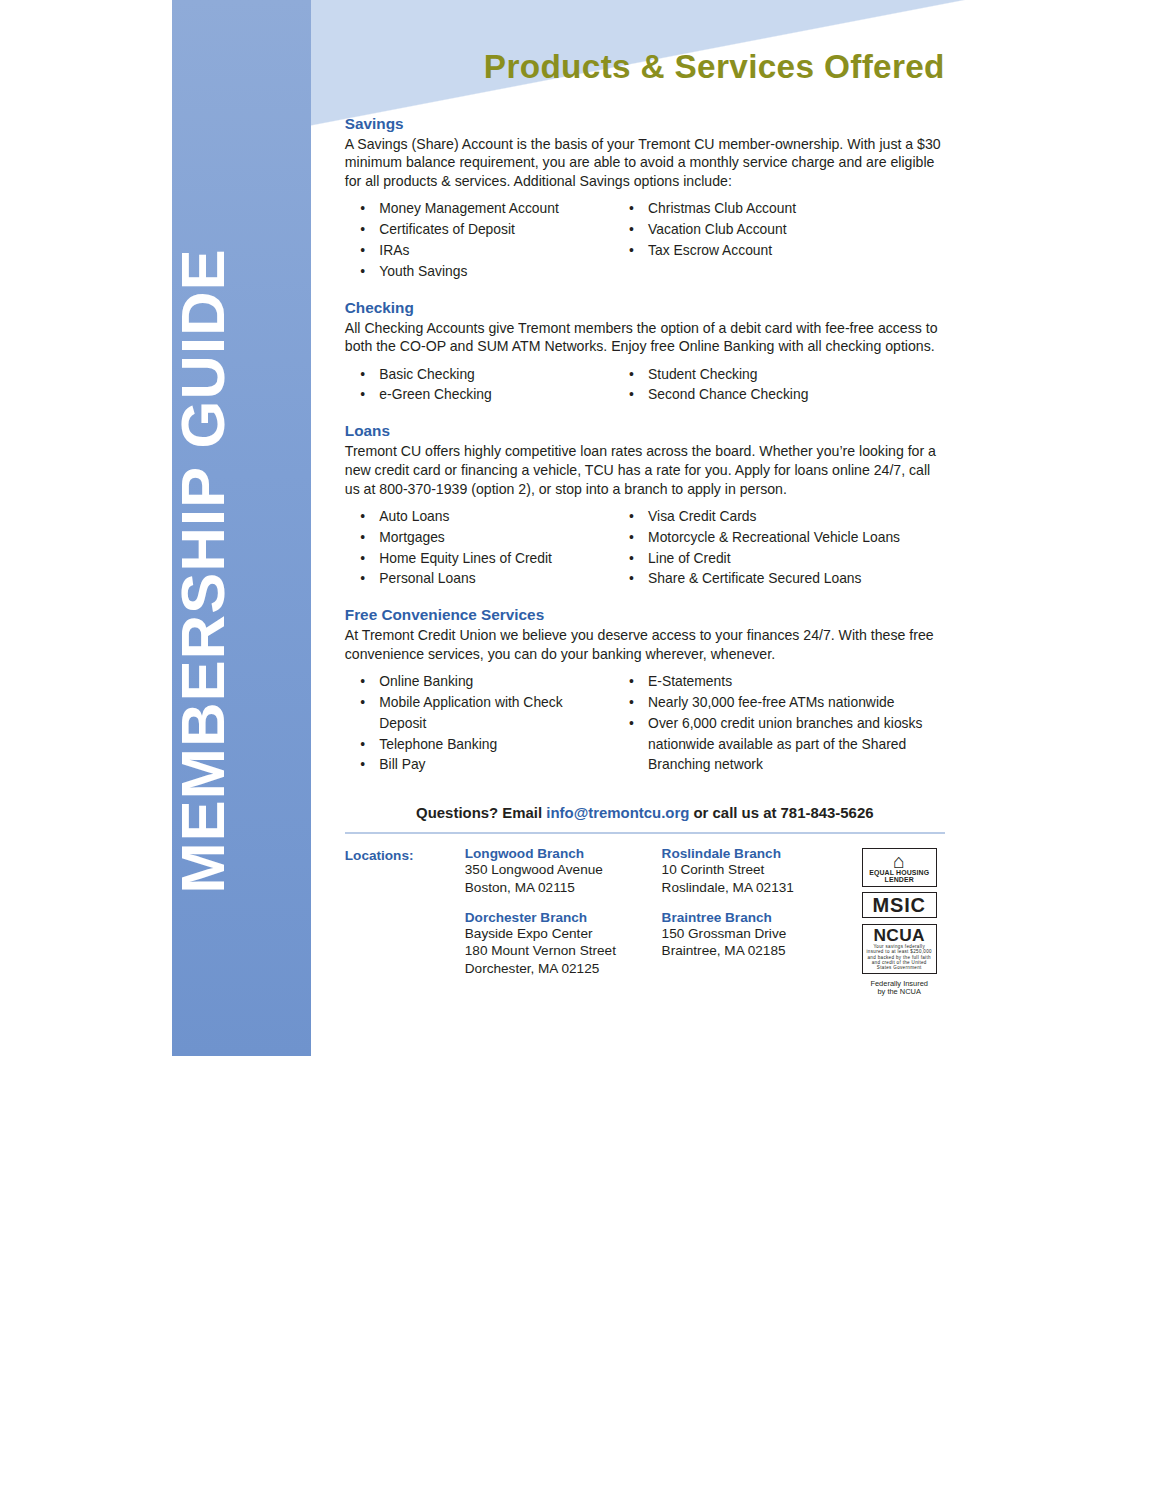MEMBERSHIP GUIDE
Products & Services Offered
Savings
A Savings (Share) Account is the basis of your Tremont CU member-ownership. With just a $30 minimum balance requirement, you are able to avoid a monthly service charge and are eligible for all products & services. Additional Savings options include:
Money Management Account
Certificates of Deposit
IRAs
Youth Savings
Christmas Club Account
Vacation Club Account
Tax Escrow Account
Checking
All Checking Accounts give Tremont members the option of a debit card with fee-free access to both the CO-OP and SUM ATM Networks. Enjoy free Online Banking with all checking options.
Basic Checking
e-Green Checking
Student Checking
Second Chance Checking
Loans
Tremont CU offers highly competitive loan rates across the board. Whether you’re looking for a new credit card or financing a vehicle, TCU has a rate for you. Apply for loans online 24/7, call us at 800-370-1939 (option 2), or stop into a branch to apply in person.
Auto Loans
Mortgages
Home Equity Lines of Credit
Personal Loans
Visa Credit Cards
Motorcycle & Recreational Vehicle Loans
Line of Credit
Share & Certificate Secured Loans
Free Convenience Services
At Tremont Credit Union we believe you deserve access to your finances 24/7. With these free convenience services, you can do your banking wherever, whenever.
Online Banking
Mobile Application with Check Deposit
Telephone Banking
Bill Pay
E-Statements
Nearly 30,000 fee-free ATMs nationwide
Over 6,000 credit union branches and kiosks nationwide available as part of the Shared Branching network
Questions? Email info@tremontcu.org or call us at 781-843-5626
Locations:
Longwood Branch 350 Longwood Avenue
Boston, MA 02115
Roslindale Branch 10 Corinth Street
Roslindale, MA 02131
Dorchester Branch Bayside Expo Center
180 Mount Vernon Street
Dorchester, MA 02125
Braintree Branch 150 Grossman Drive
Braintree, MA 02185
⌂ EQUAL HOUSING
LENDER
MSIC
NCUA Your savings federally insured to at least $250,000 and backed by the full faith and credit of the United States Government
Federally Insured
by the NCUA